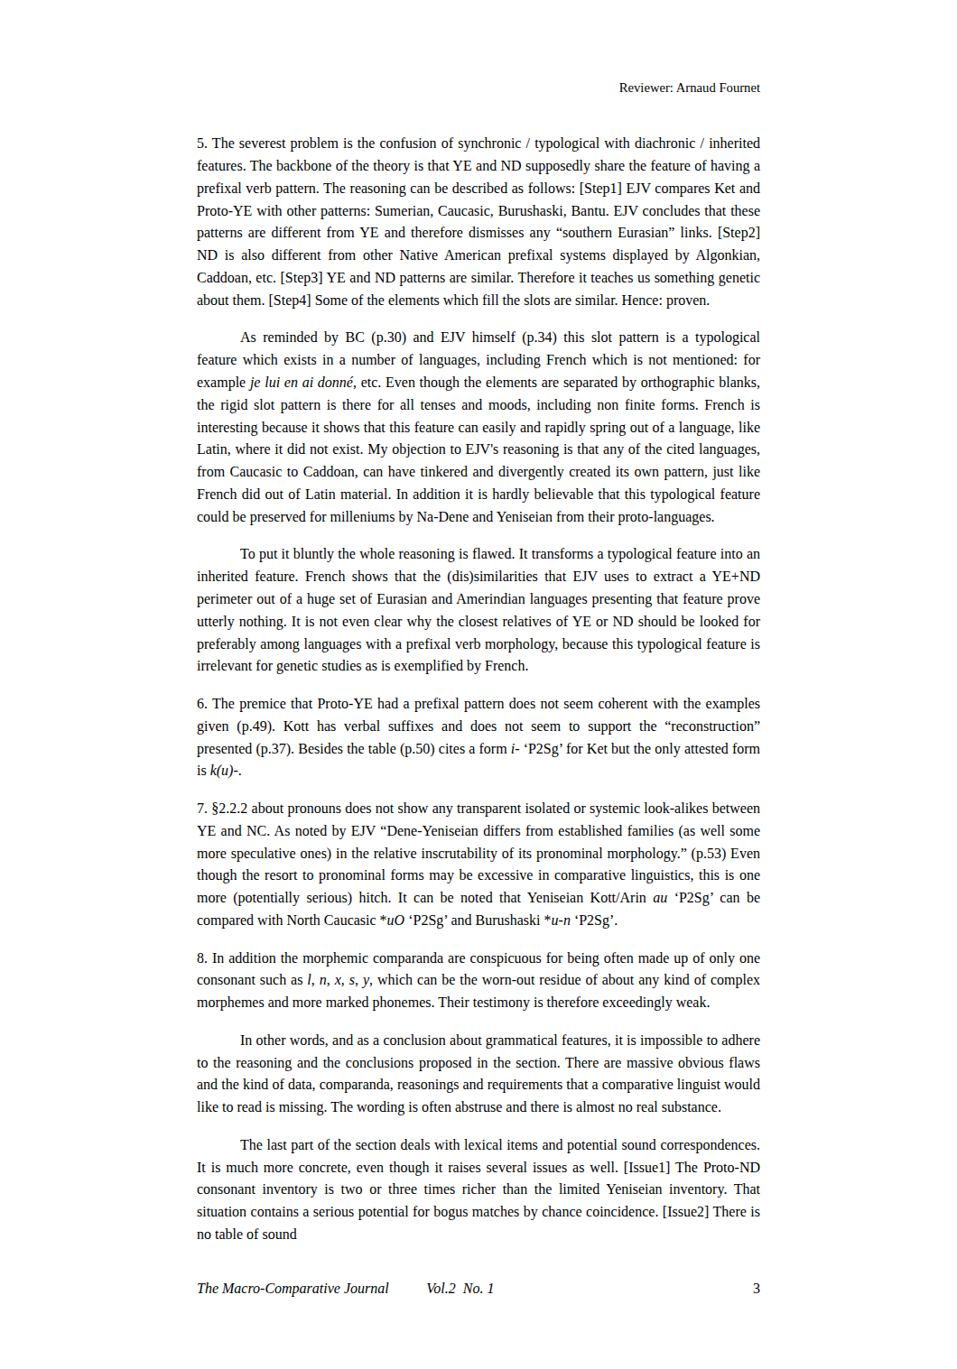Reviewer: Arnaud Fournet
5. The severest problem is the confusion of synchronic / typological with diachronic / inherited features. The backbone of the theory is that YE and ND supposedly share the feature of having a prefixal verb pattern. The reasoning can be described as follows: [Step1] EJV compares Ket and Proto-YE with other patterns: Sumerian, Caucasic, Burushaski, Bantu. EJV concludes that these patterns are different from YE and therefore dismisses any “southern Eurasian” links. [Step2] ND is also different from other Native American prefixal systems displayed by Algonkian, Caddoan, etc. [Step3] YE and ND patterns are similar. Therefore it teaches us something genetic about them. [Step4] Some of the elements which fill the slots are similar. Hence: proven.
As reminded by BC (p.30) and EJV himself (p.34) this slot pattern is a typological feature which exists in a number of languages, including French which is not mentioned: for example je lui en ai donné, etc. Even though the elements are separated by orthographic blanks, the rigid slot pattern is there for all tenses and moods, including non finite forms. French is interesting because it shows that this feature can easily and rapidly spring out of a language, like Latin, where it did not exist. My objection to EJV's reasoning is that any of the cited languages, from Caucasic to Caddoan, can have tinkered and divergently created its own pattern, just like French did out of Latin material. In addition it is hardly believable that this typological feature could be preserved for milleniums by Na-Dene and Yeniseian from their proto-languages.
To put it bluntly the whole reasoning is flawed. It transforms a typological feature into an inherited feature. French shows that the (dis)similarities that EJV uses to extract a YE+ND perimeter out of a huge set of Eurasian and Amerindian languages presenting that feature prove utterly nothing. It is not even clear why the closest relatives of YE or ND should be looked for preferably among languages with a prefixal verb morphology, because this typological feature is irrelevant for genetic studies as is exemplified by French.
6. The premice that Proto-YE had a prefixal pattern does not seem coherent with the examples given (p.49). Kott has verbal suffixes and does not seem to support the “reconstruction” presented (p.37). Besides the table (p.50) cites a form i- ‘P2Sg’ for Ket but the only attested form is k(u)-.
7. §2.2.2 about pronouns does not show any transparent isolated or systemic look-alikes between YE and NC. As noted by EJV “Dene-Yeniseian differs from established families (as well some more speculative ones) in the relative inscrutability of its pronominal morphology.” (p.53) Even though the resort to pronominal forms may be excessive in comparative linguistics, this is one more (potentially serious) hitch. It can be noted that Yeniseian Kott/Arin au ‘P2Sg’ can be compared with North Caucasic *uO ‘P2Sg’ and Burushaski *u-n ‘P2Sg’.
8. In addition the morphemic comparanda are conspicuous for being often made up of only one consonant such as l, n, x, s, y, which can be the worn-out residue of about any kind of complex morphemes and more marked phonemes. Their testimony is therefore exceedingly weak.
In other words, and as a conclusion about grammatical features, it is impossible to adhere to the reasoning and the conclusions proposed in the section. There are massive obvious flaws and the kind of data, comparanda, reasonings and requirements that a comparative linguist would like to read is missing. The wording is often abstruse and there is almost no real substance.
The last part of the section deals with lexical items and potential sound correspondences. It is much more concrete, even though it raises several issues as well. [Issue1] The Proto-ND consonant inventory is two or three times richer than the limited Yeniseian inventory. That situation contains a serious potential for bogus matches by chance coincidence. [Issue2] There is no table of sound
The Macro-Comparative Journal Vol.2 No. 1 3